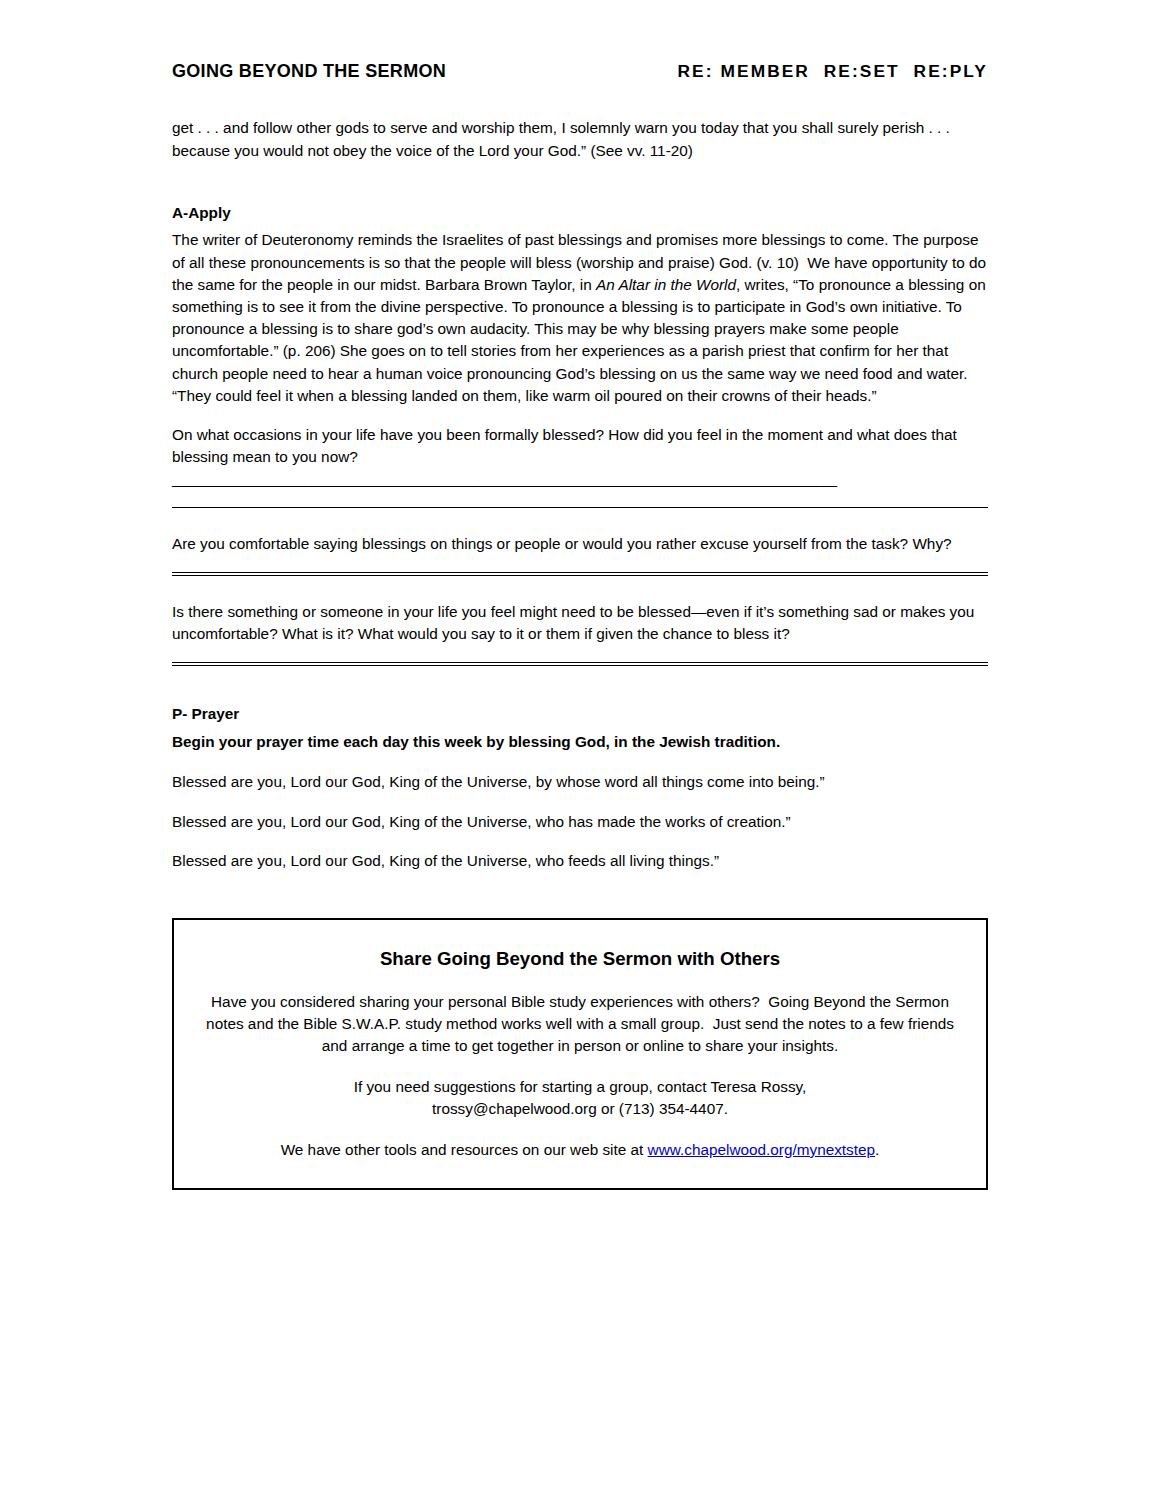GOING BEYOND THE SERMON RE: MEMBER RE:SET RE:PLY
get . . . and follow other gods to serve and worship them, I solemnly warn you today that you shall surely perish . . . because you would not obey the voice of the Lord your God.” (See vv. 11-20)
A-Apply
The writer of Deuteronomy reminds the Israelites of past blessings and promises more blessings to come. The purpose of all these pronouncements is so that the people will bless (worship and praise) God. (v. 10) We have opportunity to do the same for the people in our midst. Barbara Brown Taylor, in An Altar in the World, writes, “To pronounce a blessing on something is to see it from the divine perspective. To pronounce a blessing is to participate in God’s own initiative. To pronounce a blessing is to share god’s own audacity. This may be why blessing prayers make some people uncomfortable.” (p. 206) She goes on to tell stories from her experiences as a parish priest that confirm for her that church people need to hear a human voice pronouncing God’s blessing on us the same way we need food and water. “They could feel it when a blessing landed on them, like warm oil poured on their crowns of their heads.”
On what occasions in your life have you been formally blessed? How did you feel in the moment and what does that blessing mean to you now? ______________________________________________________________________________
Are you comfortable saying blessings on things or people or would you rather excuse yourself from the task? Why?
Is there something or someone in your life you feel might need to be blessed—even if it’s something sad or makes you uncomfortable? What is it? What would you say to it or them if given the chance to bless it?
P- Prayer
Begin your prayer time each day this week by blessing God, in the Jewish tradition.
Blessed are you, Lord our God, King of the Universe, by whose word all things come into being.”
Blessed are you, Lord our God, King of the Universe, who has made the works of creation.”
Blessed are you, Lord our God, King of the Universe, who feeds all living things.”
Share Going Beyond the Sermon with Others
Have you considered sharing your personal Bible study experiences with others? Going Beyond the Sermon notes and the Bible S.W.A.P. study method works well with a small group. Just send the notes to a few friends and arrange a time to get together in person or online to share your insights.
If you need suggestions for starting a group, contact Teresa Rossy,
trossy@chapelwood.org or (713) 354-4407.
We have other tools and resources on our web site at www.chapelwood.org/mynextstep.